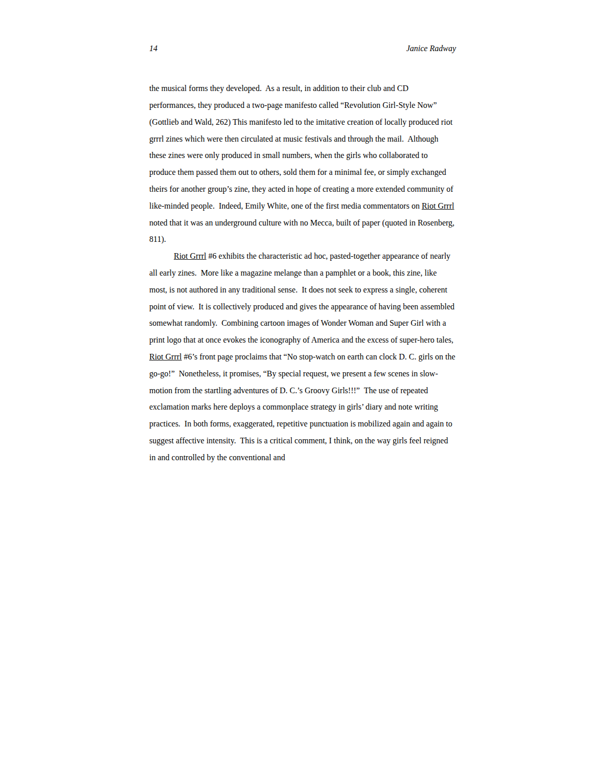14 Janice Radway
the musical forms they developed. As a result, in addition to their club and CD performances, they produced a two-page manifesto called “Revolution Girl-Style Now” (Gottlieb and Wald, 262) This manifesto led to the imitative creation of locally produced riot grrrl zines which were then circulated at music festivals and through the mail. Although these zines were only produced in small numbers, when the girls who collaborated to produce them passed them out to others, sold them for a minimal fee, or simply exchanged theirs for another group’s zine, they acted in hope of creating a more extended community of like-minded people. Indeed, Emily White, one of the first media commentators on Riot Grrrl noted that it was an underground culture with no Mecca, built of paper (quoted in Rosenberg, 811).
Riot Grrrl #6 exhibits the characteristic ad hoc, pasted-together appearance of nearly all early zines. More like a magazine melange than a pamphlet or a book, this zine, like most, is not authored in any traditional sense. It does not seek to express a single, coherent point of view. It is collectively produced and gives the appearance of having been assembled somewhat randomly. Combining cartoon images of Wonder Woman and Super Girl with a print logo that at once evokes the iconography of America and the excess of super-hero tales, Riot Grrrl #6’s front page proclaims that “No stop-watch on earth can clock D. C. girls on the go-go!” Nonetheless, it promises, “By special request, we present a few scenes in slow-motion from the startling adventures of D. C.’s Groovy Girls!!!” The use of repeated exclamation marks here deploys a commonplace strategy in girls’ diary and note writing practices. In both forms, exaggerated, repetitive punctuation is mobilized again and again to suggest affective intensity. This is a critical comment, I think, on the way girls feel reigned in and controlled by the conventional and